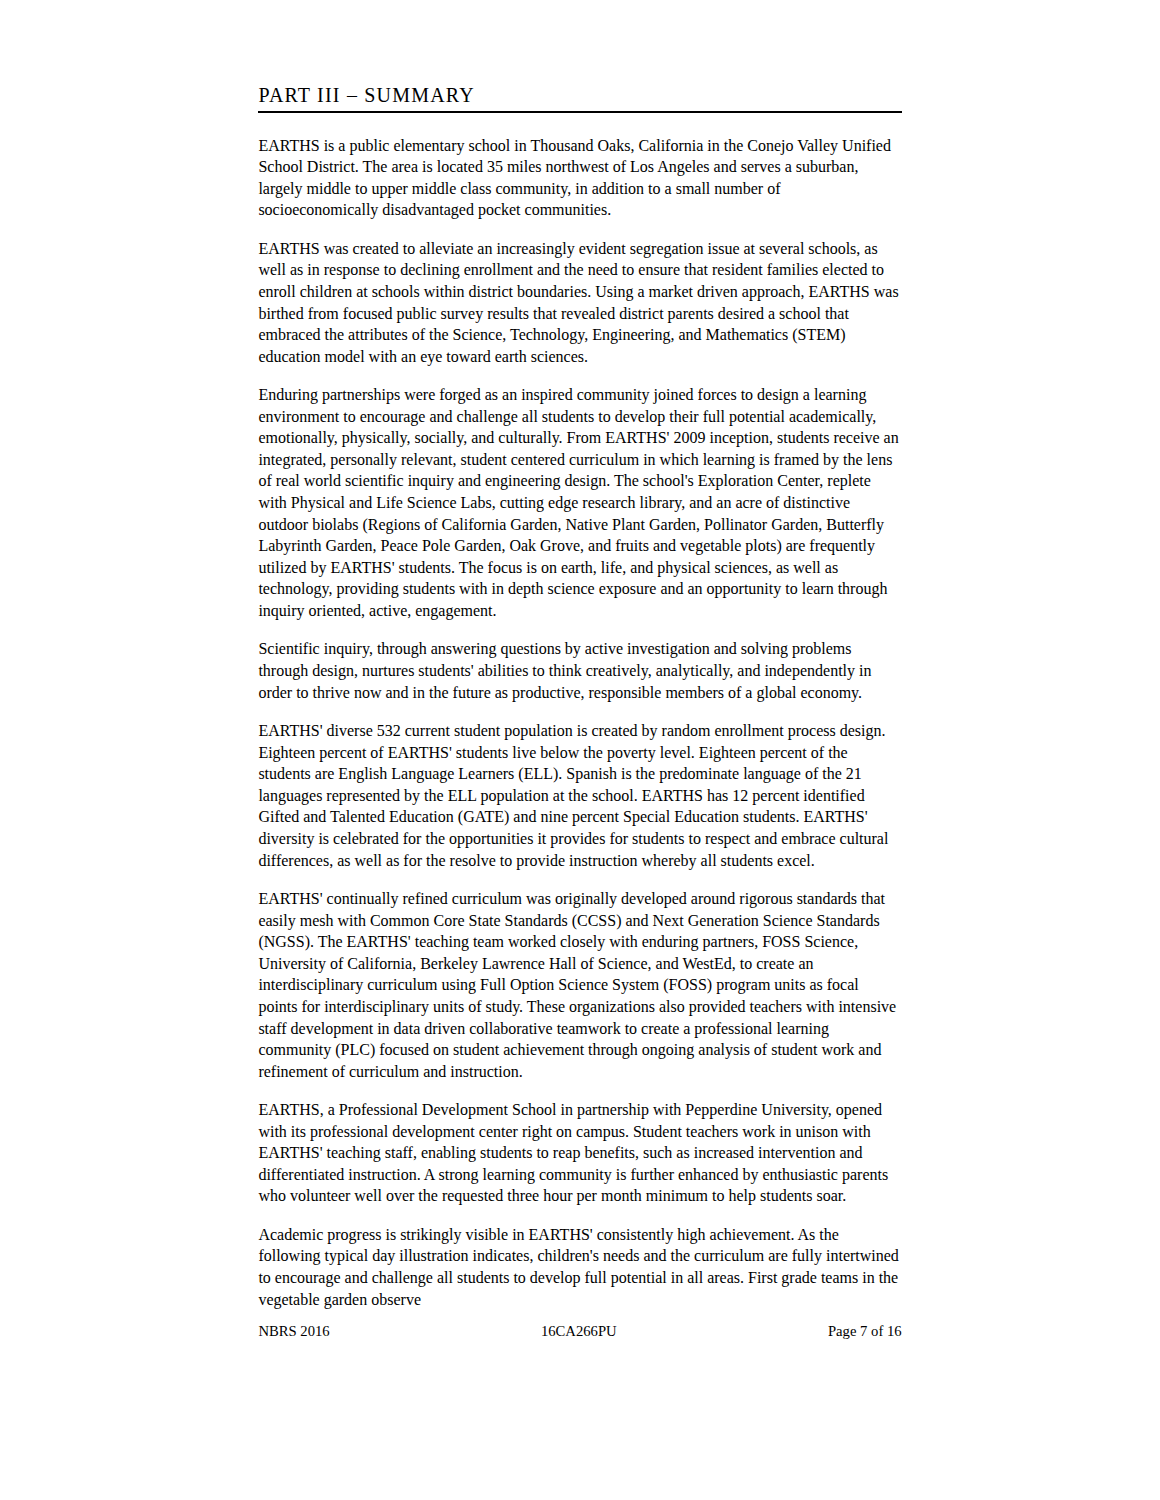PART III – SUMMARY
EARTHS is a public elementary school in Thousand Oaks, California in the Conejo Valley Unified School District. The area is located 35 miles northwest of Los Angeles and serves a suburban, largely middle to upper middle class community, in addition to a small number of socioeconomically disadvantaged pocket communities.
EARTHS was created to alleviate an increasingly evident segregation issue at several schools, as well as in response to declining enrollment and the need to ensure that resident families elected to enroll children at schools within district boundaries. Using a market driven approach, EARTHS was birthed from focused public survey results that revealed district parents desired a school that embraced the attributes of the Science, Technology, Engineering, and Mathematics (STEM) education model with an eye toward earth sciences.
Enduring partnerships were forged as an inspired community joined forces to design a learning environment to encourage and challenge all students to develop their full potential academically, emotionally, physically, socially, and culturally. From EARTHS' 2009 inception, students receive an integrated, personally relevant, student centered curriculum in which learning is framed by the lens of real world scientific inquiry and engineering design. The school's Exploration Center, replete with Physical and Life Science Labs, cutting edge research library, and an acre of distinctive outdoor biolabs (Regions of California Garden, Native Plant Garden, Pollinator Garden, Butterfly Labyrinth Garden, Peace Pole Garden, Oak Grove, and fruits and vegetable plots) are frequently utilized by EARTHS' students. The focus is on earth, life, and physical sciences, as well as technology, providing students with in depth science exposure and an opportunity to learn through inquiry oriented, active, engagement.
Scientific inquiry, through answering questions by active investigation and solving problems through design, nurtures students' abilities to think creatively, analytically, and independently in order to thrive now and in the future as productive, responsible members of a global economy.
EARTHS' diverse 532 current student population is created by random enrollment process design. Eighteen percent of EARTHS' students live below the poverty level. Eighteen percent of the students are English Language Learners (ELL). Spanish is the predominate language of the 21 languages represented by the ELL population at the school. EARTHS has 12 percent identified Gifted and Talented Education (GATE) and nine percent Special Education students. EARTHS' diversity is celebrated for the opportunities it provides for students to respect and embrace cultural differences, as well as for the resolve to provide instruction whereby all students excel.
EARTHS' continually refined curriculum was originally developed around rigorous standards that easily mesh with Common Core State Standards (CCSS) and Next Generation Science Standards (NGSS). The EARTHS' teaching team worked closely with enduring partners, FOSS Science, University of California, Berkeley Lawrence Hall of Science, and WestEd, to create an interdisciplinary curriculum using Full Option Science System (FOSS) program units as focal points for interdisciplinary units of study. These organizations also provided teachers with intensive staff development in data driven collaborative teamwork to create a professional learning community (PLC) focused on student achievement through ongoing analysis of student work and refinement of curriculum and instruction.
EARTHS, a Professional Development School in partnership with Pepperdine University, opened with its professional development center right on campus. Student teachers work in unison with EARTHS' teaching staff, enabling students to reap benefits, such as increased intervention and differentiated instruction. A strong learning community is further enhanced by enthusiastic parents who volunteer well over the requested three hour per month minimum to help students soar.
Academic progress is strikingly visible in EARTHS' consistently high achievement. As the following typical day illustration indicates, children's needs and the curriculum are fully intertwined to encourage and challenge all students to develop full potential in all areas. First grade teams in the vegetable garden observe
NBRS 2016 16CA266PU Page 7 of 16